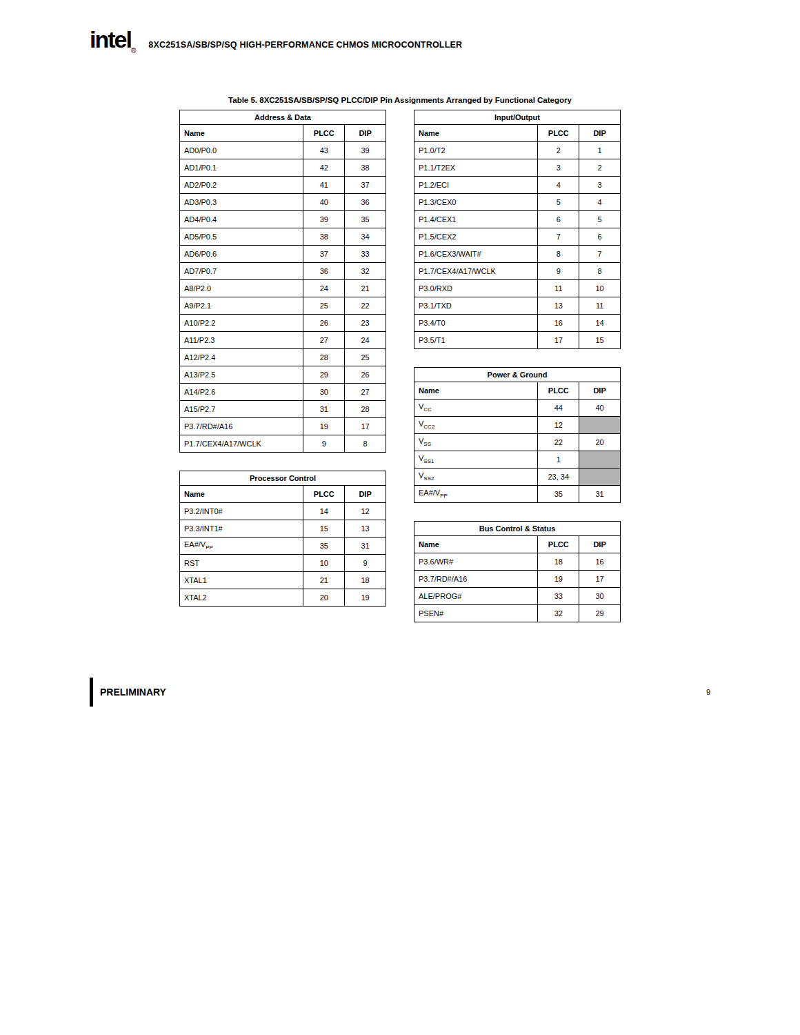intel®
8XC251SA/SB/SP/SQ HIGH-PERFORMANCE CHMOS MICROCONTROLLER
Table 5. 8XC251SA/SB/SP/SQ PLCC/DIP Pin Assignments Arranged by Functional Category
Address & Data
| Name | PLCC | DIP |
| --- | --- | --- |
| AD0/P0.0 | 43 | 39 |
| AD1/P0.1 | 42 | 38 |
| AD2/P0.2 | 41 | 37 |
| AD3/P0.3 | 40 | 36 |
| AD4/P0.4 | 39 | 35 |
| AD5/P0.5 | 38 | 34 |
| AD6/P0.6 | 37 | 33 |
| AD7/P0.7 | 36 | 32 |
| A8/P2.0 | 24 | 21 |
| A9/P2.1 | 25 | 22 |
| A10/P2.2 | 26 | 23 |
| A11/P2.3 | 27 | 24 |
| A12/P2.4 | 28 | 25 |
| A13/P2.5 | 29 | 26 |
| A14/P2.6 | 30 | 27 |
| A15/P2.7 | 31 | 28 |
| P3.7/RD#/A16 | 19 | 17 |
| P1.7/CEX4/A17/WCLK | 9 | 8 |
Processor Control
| Name | PLCC | DIP |
| --- | --- | --- |
| P3.2/INT0# | 14 | 12 |
| P3.3/INT1# | 15 | 13 |
| EA#/V PP | 35 | 31 |
| RST | 10 | 9 |
| XTAL1 | 21 | 18 |
| XTAL2 | 20 | 19 |
Input/Output
| Name | PLCC | DIP |
| --- | --- | --- |
| P1.0/T2 | 2 | 1 |
| P1.1/T2EX | 3 | 2 |
| P1.2/ECI | 4 | 3 |
| P1.3/CEX0 | 5 | 4 |
| P1.4/CEX1 | 6 | 5 |
| P1.5/CEX2 | 7 | 6 |
| P1.6/CEX3/WAIT# | 8 | 7 |
| P1.7/CEX4/A17/WCLK | 9 | 8 |
| P3.0/RXD | 11 | 10 |
| P3.1/TXD | 13 | 11 |
| P3.4/T0 | 16 | 14 |
| P3.5/T1 | 17 | 15 |
Power & Ground
| Name | PLCC | DIP |
| --- | --- | --- |
| V CC | 44 | 40 |
| V CC2 | 12 | |
| V SS | 22 | 20 |
| V SS1 | 1 | |
| V SS2 | 23, 34 | |
| EA#/V PP | 35 | 31 |
Bus Control & Status
| Name | PLCC | DIP |
| --- | --- | --- |
| P3.6/WR# | 18 | 16 |
| P3.7/RD#/A16 | 19 | 17 |
| ALE/PROG# | 33 | 30 |
| PSEN# | 32 | 29 |
PRELIMINARY
9